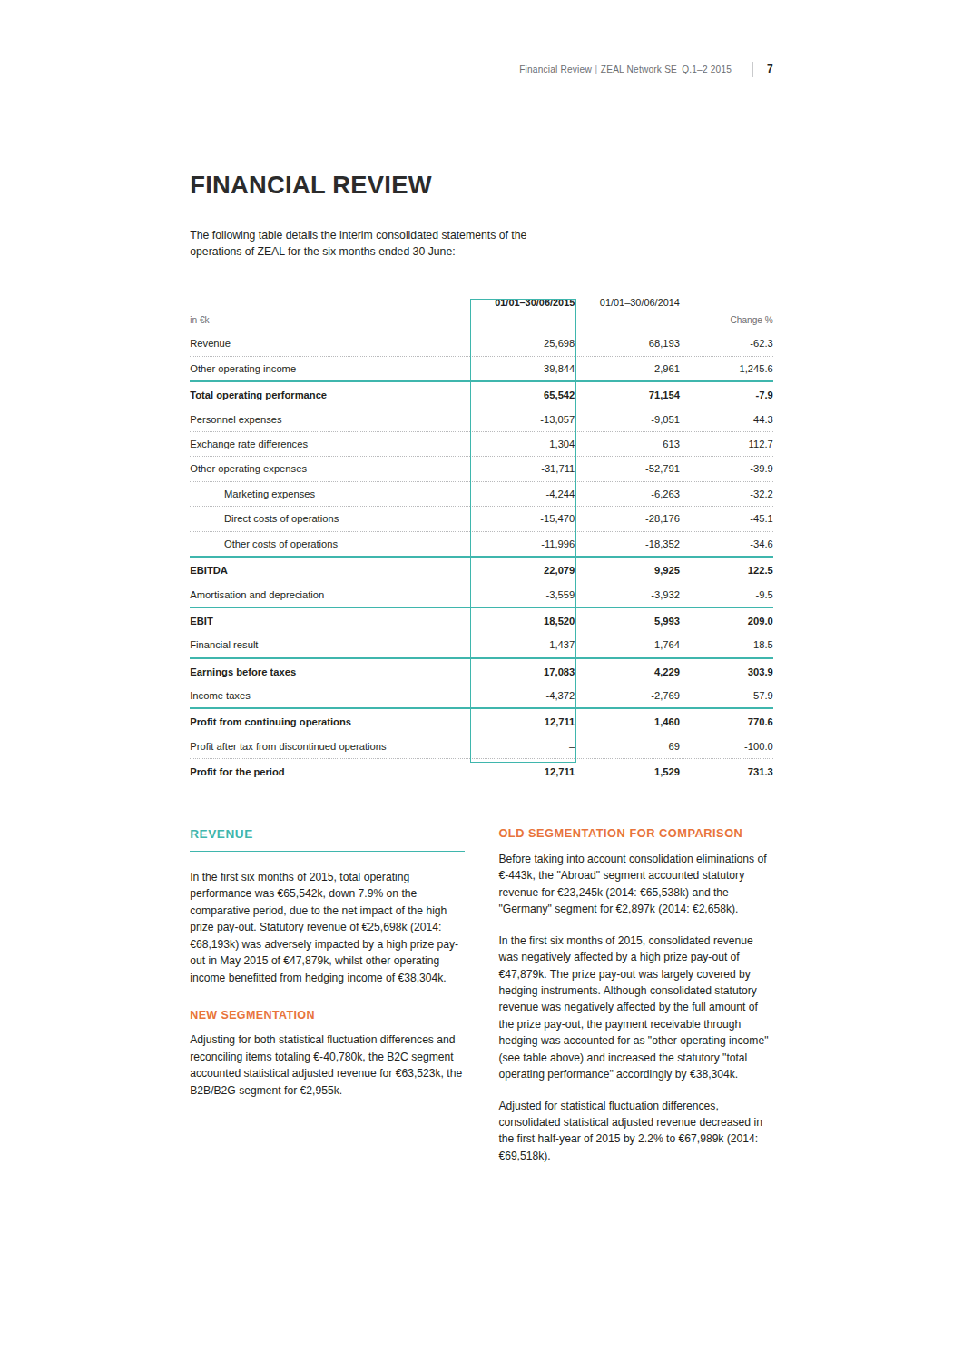Financial Review|ZEAL Network SE Q.1–2 20157
FINANCIAL REVIEW
The following table details the interim consolidated statements of the operations of ZEAL for the six months ended 30 June:
| | 01/01–30/06/2015 | 01/01–30/06/2014 | |
| --- | --- | --- | --- |
| in €k | | | Change % |
| Revenue | 25,698 | 68,193 | -62.3 |
| Other operating income | 39,844 | 2,961 | 1,245.6 |
| Total operating performance | 65,542 | 71,154 | -7.9 |
| Personnel expenses | -13,057 | -9,051 | 44.3 |
| Exchange rate differences | 1,304 | 613 | 112.7 |
| Other operating expenses | -31,711 | -52,791 | -39.9 |
| Marketing expenses | -4,244 | -6,263 | -32.2 |
| Direct costs of operations | -15,470 | -28,176 | -45.1 |
| Other costs of operations | -11,996 | -18,352 | -34.6 |
| EBITDA | 22,079 | 9,925 | 122.5 |
| Amortisation and depreciation | -3,559 | -3,932 | -9.5 |
| EBIT | 18,520 | 5,993 | 209.0 |
| Financial result | -1,437 | -1,764 | -18.5 |
| Earnings before taxes | 17,083 | 4,229 | 303.9 |
| Income taxes | -4,372 | -2,769 | 57.9 |
| Profit from continuing operations | 12,711 | 1,460 | 770.6 |
| Profit after tax from discontinued operations | – | 69 | -100.0 |
| Profit for the period | 12,711 | 1,529 | 731.3 |
Revenue
In the first six months of 2015, total operating performance was €65,542k, down 7.9% on the comparative period, due to the net impact of the high prize pay-out. Statutory revenue of €25,698k (2014: €68,193k) was adversely impacted by a high prize pay-out in May 2015 of €47,879k, whilst other operating income benefitted from hedging income of €38,304k.
New segmentation
Adjusting for both statistical fluctuation differences and reconciling items totaling €-40,780k, the B2C segment accounted statistical adjusted revenue for €63,523k, the B2B/B2G segment for €2,955k.
Old segmentation for comparison
Before taking into account consolidation eliminations of €-443k, the "Abroad" segment accounted statutory revenue for €23,245k (2014: €65,538k) and the "Germany" segment for €2,897k (2014: €2,658k).
In the first six months of 2015, consolidated revenue was negatively affected by a high prize pay-out of €47,879k. The prize pay-out was largely covered by hedging instruments. Although consolidated statutory revenue was negatively affected by the full amount of the prize pay-out, the payment receivable through hedging was accounted for as "other operating income" (see table above) and increased the statutory "total operating performance" accordingly by €38,304k.
Adjusted for statistical fluctuation differences, consolidated statistical adjusted revenue decreased in the first half-year of 2015 by 2.2% to €67,989k (2014: €69,518k).